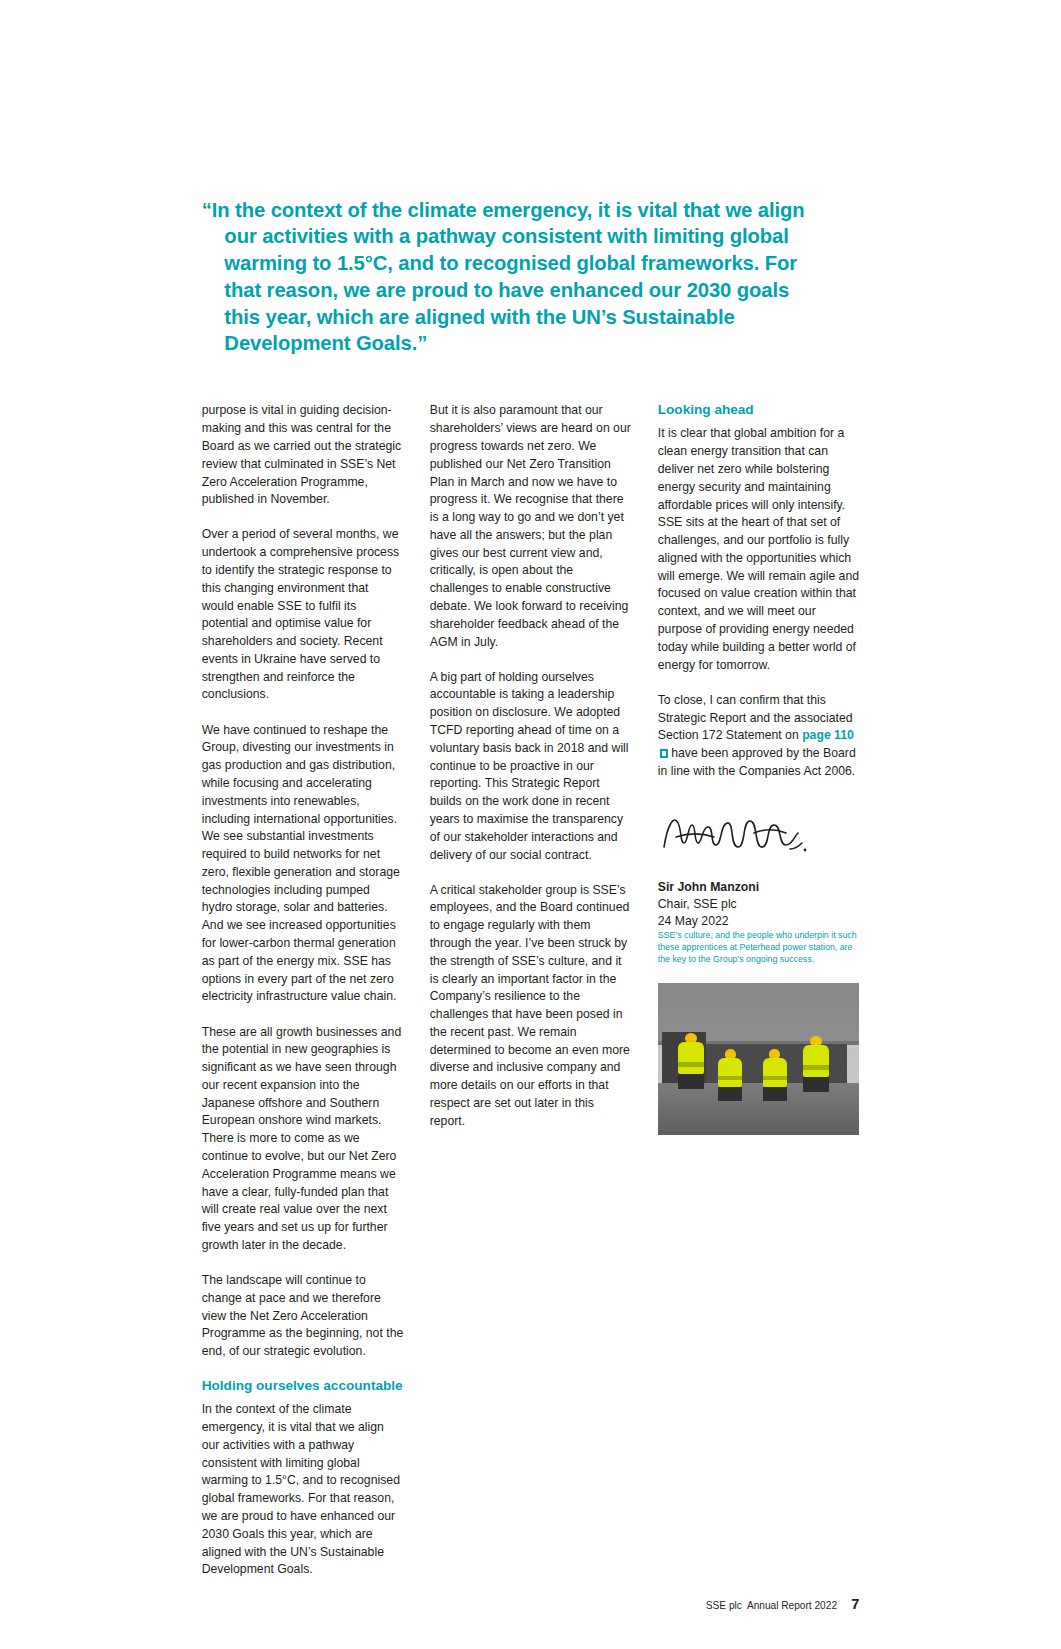“In the context of the climate emergency, it is vital that we align our activities with a pathway consistent with limiting global warming to 1.5°C, and to recognised global frameworks. For that reason, we are proud to have enhanced our 2030 goals this year, which are aligned with the UN’s Sustainable Development Goals.”
purpose is vital in guiding decision-making and this was central for the Board as we carried out the strategic review that culminated in SSE’s Net Zero Acceleration Programme, published in November.
Over a period of several months, we undertook a comprehensive process to identify the strategic response to this changing environment that would enable SSE to fulfil its potential and optimise value for shareholders and society. Recent events in Ukraine have served to strengthen and reinforce the conclusions.
We have continued to reshape the Group, divesting our investments in gas production and gas distribution, while focusing and accelerating investments into renewables, including international opportunities. We see substantial investments required to build networks for net zero, flexible generation and storage technologies including pumped hydro storage, solar and batteries. And we see increased opportunities for lower-carbon thermal generation as part of the energy mix. SSE has options in every part of the net zero electricity infrastructure value chain.
These are all growth businesses and the potential in new geographies is significant as we have seen through our recent expansion into the Japanese offshore and Southern European onshore wind markets. There is more to come as we continue to evolve, but our Net Zero Acceleration Programme means we have a clear, fully-funded plan that will create real value over the next five years and set us up for further growth later in the decade.
The landscape will continue to change at pace and we therefore view the Net Zero Acceleration Programme as the beginning, not the end, of our strategic evolution.
Holding ourselves accountable
In the context of the climate emergency, it is vital that we align our activities with a pathway consistent with limiting global warming to 1.5°C, and to recognised global frameworks. For that reason, we are proud to have enhanced our 2030 Goals this year, which are aligned with the UN’s Sustainable Development Goals.
But it is also paramount that our shareholders’ views are heard on our progress towards net zero. We published our Net Zero Transition Plan in March and now we have to progress it. We recognise that there is a long way to go and we don’t yet have all the answers; but the plan gives our best current view and, critically, is open about the challenges to enable constructive debate. We look forward to receiving shareholder feedback ahead of the AGM in July.
A big part of holding ourselves accountable is taking a leadership position on disclosure. We adopted TCFD reporting ahead of time on a voluntary basis back in 2018 and will continue to be proactive in our reporting. This Strategic Report builds on the work done in recent years to maximise the transparency of our stakeholder interactions and delivery of our social contract.
A critical stakeholder group is SSE’s employees, and the Board continued to engage regularly with them through the year. I’ve been struck by the strength of SSE’s culture, and it is clearly an important factor in the Company’s resilience to the challenges that have been posed in the recent past. We remain determined to become an even more diverse and inclusive company and more details on our efforts in that respect are set out later in this report.
Looking ahead
It is clear that global ambition for a clean energy transition that can deliver net zero while bolstering energy security and maintaining affordable prices will only intensify. SSE sits at the heart of that set of challenges, and our portfolio is fully aligned with the opportunities which will emerge. We will remain agile and focused on value creation within that context, and we will meet our purpose of providing energy needed today while building a better world of energy for tomorrow.
To close, I can confirm that this Strategic Report and the associated Section 172 Statement on page 110 have been approved by the Board in line with the Companies Act 2006.
Sir John Manzoni
Chair, SSE plc
24 May 2022
SSE’s culture, and the people who underpin it such these apprentices at Peterhead power station, are the key to the Group’s ongoing success.
SSE plc Annual Report 2022 7